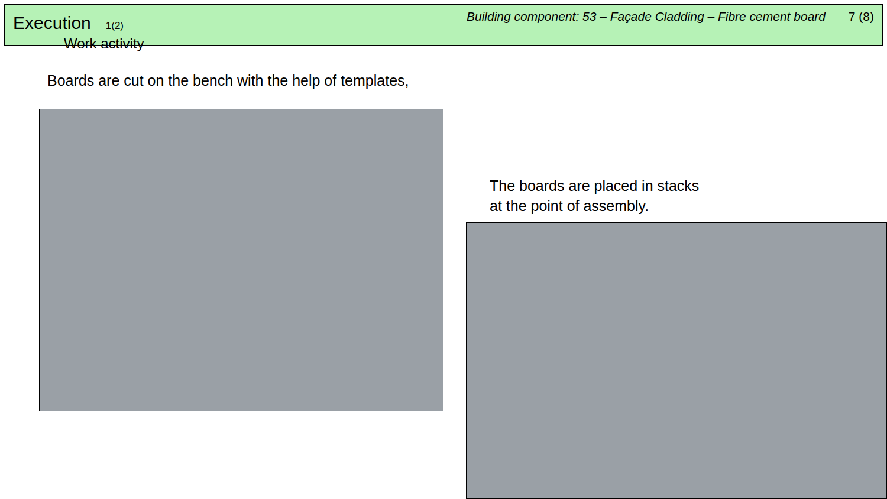Execution 1(2)
Work activity
Building component: 53 – Façade Cladding – Fibre cement board
7 (8)
Boards are cut on the bench with the help of templates,
The boards are placed in stacks
at the point of assembly.